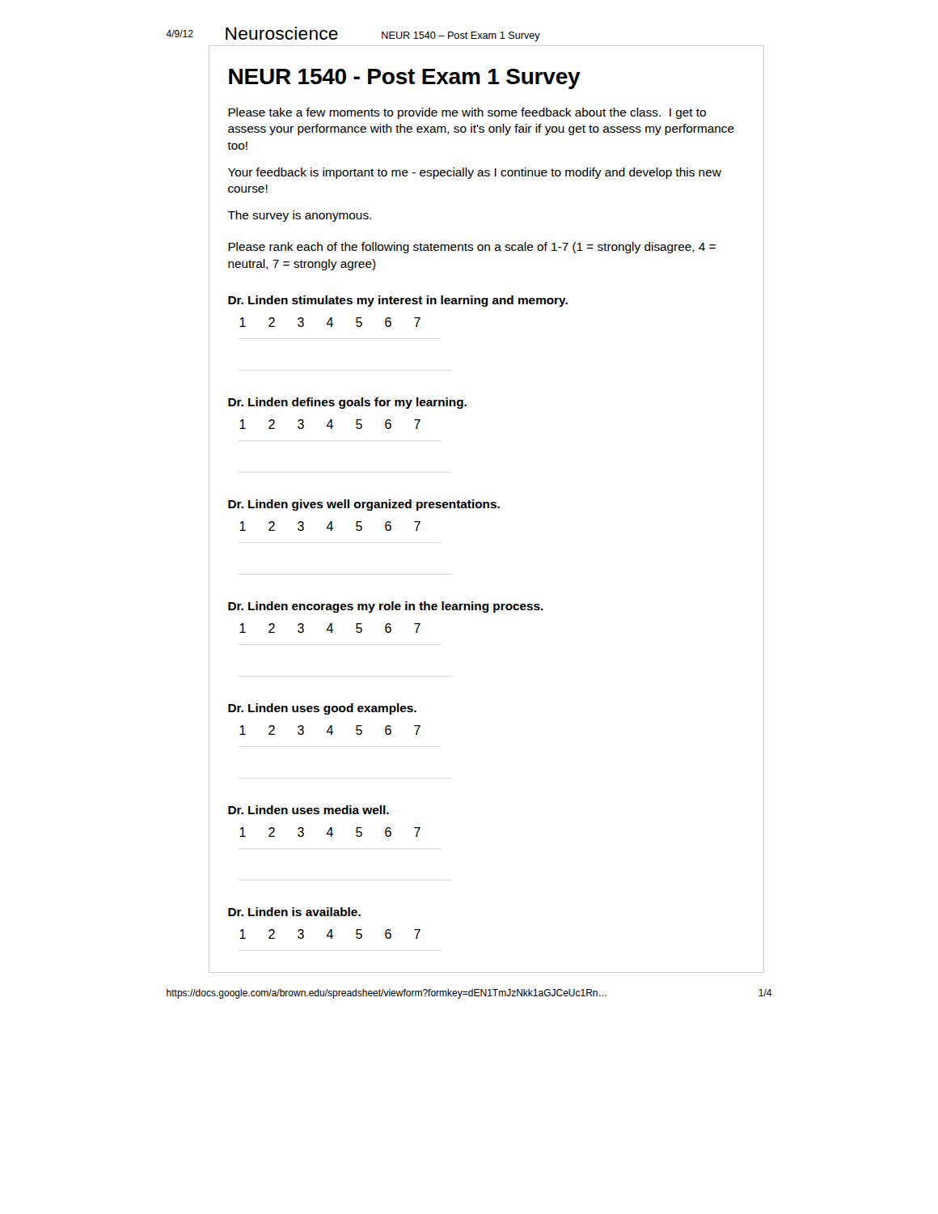4/9/12
Neuroscience
NEUR 1540 – Post Exam 1 Survey
NEUR 1540 - Post Exam 1 Survey
Please take a few moments to provide me with some feedback about the class. I get to assess your performance with the exam, so it's only fair if you get to assess my performance too!
Your feedback is important to me - especially as I continue to modify and develop this new course!
The survey is anonymous.
Please rank each of the following statements on a scale of 1-7 (1 = strongly disagree, 4 = neutral, 7 = strongly agree)
Dr. Linden stimulates my interest in learning and memory.
1234567
Dr. Linden defines goals for my learning.
1234567
Dr. Linden gives well organized presentations.
1234567
Dr. Linden encorages my role in the learning process.
1234567
Dr. Linden uses good examples.
1234567
Dr. Linden uses media well.
1234567
Dr. Linden is available.
1234567
https://docs.google.com/a/brown.edu/spreadsheet/viewform?formkey=dEN1TmJzNkk1aGJCeUc1Rn…
1/4